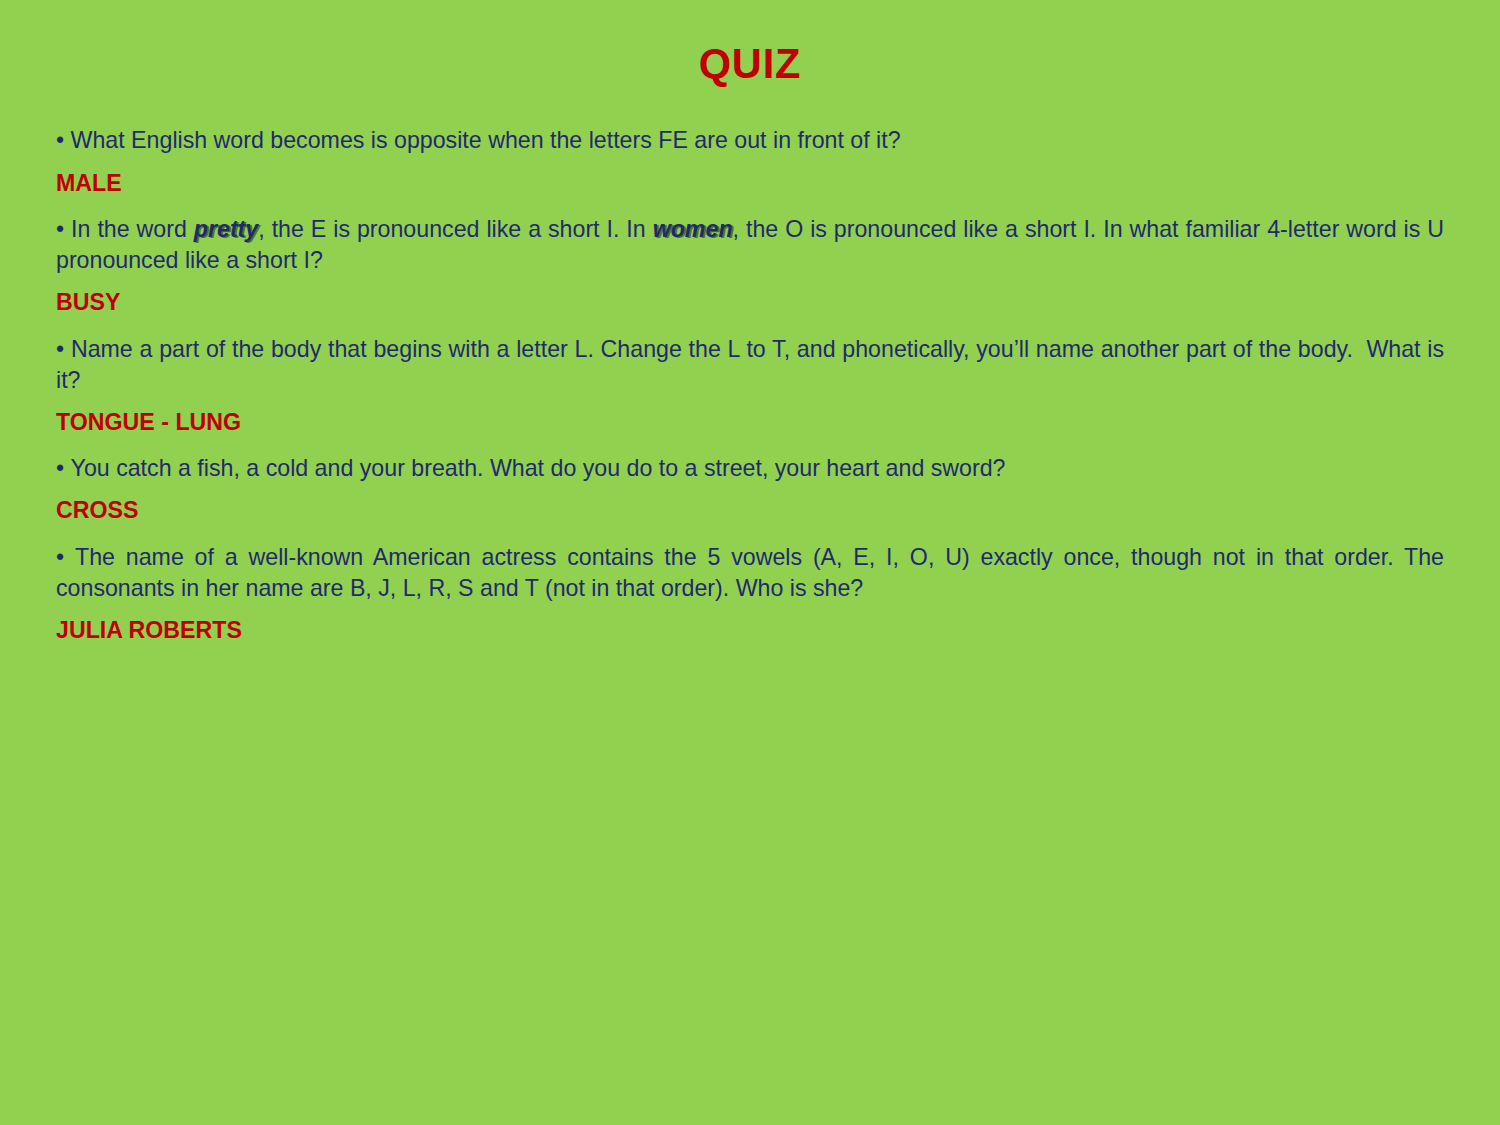QUIZ
What English word becomes is opposite when the letters FE are out in front of it?
MALE
In the word pretty, the E is pronounced like a short I. In women, the O is pronounced like a short I. In what familiar 4-letter word is U pronounced like a short I?
BUSY
Name a part of the body that begins with a letter L. Change the L to T, and phonetically, you’ll name another part of the body. What is it?
TONGUE - LUNG
You catch a fish, a cold and your breath. What do you do to a street, your heart and sword?
CROSS
The name of a well-known American actress contains the 5 vowels (A, E, I, O, U) exactly once, though not in that order. The consonants in her name are B, J, L, R, S and T (not in that order). Who is she?
JULIA ROBERTS